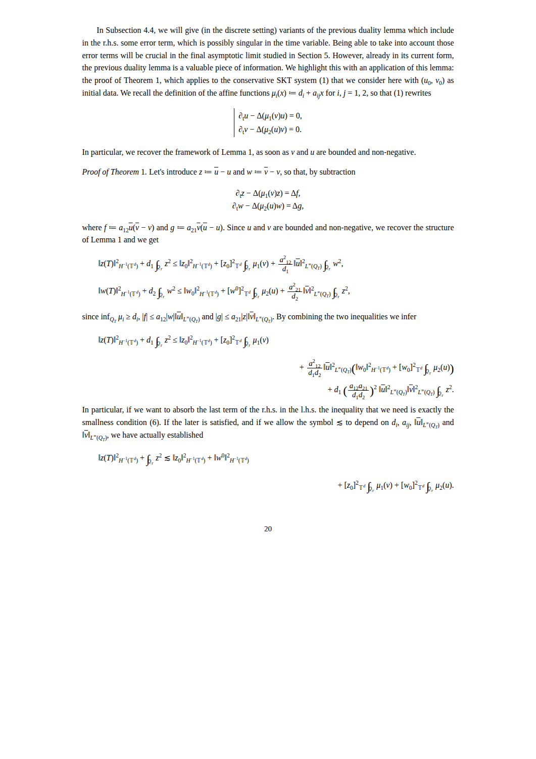In Subsection 4.4, we will give (in the discrete setting) variants of the previous duality lemma which include in the r.h.s. some error term, which is possibly singular in the time variable. Being able to take into account those error terms will be crucial in the final asymptotic limit studied in Section 5. However, already in its current form, the previous duality lemma is a valuable piece of information. We highlight this with an application of this lemma: the proof of Theorem 1, which applies to the conservative SKT system (1) that we consider here with (u0, v0) as initial data. We recall the definition of the affine functions μi(x) ≔ di + aijx for i, j = 1, 2, so that (1) rewrites
∂tu − Δ(μ1(v)u) = 0,
∂tv − Δ(μ2(u)v) = 0.
In particular, we recover the framework of Lemma 1, as soon as v and u are bounded and non-negative.
Proof of Theorem 1. Let's introduce z ≔ u − u and w ≔ v − v, so that, by subtraction
∂tz − Δ(μ1(v)z) = Δf,
∂tw − Δ(μ2(u)w) = Δg,
where f ≔ a12u(v − v) and g ≔ a21v(u − u). Since u and v are bounded and non-negative, we recover the structure of Lemma 1 and we get
‖z(T)‖2H−1(𝕋d) + d1 ∫QT z2 ≤ ‖z0‖2H−1(𝕋d) + [z0]2𝕋d ∫QT μ1(v) + a212 d1‖u‖2L∞(QT) ∫QT w2,
‖w(T)‖2H−1(𝕋d) + d2 ∫QT w2 ≤ ‖w0‖2H−1(𝕋d) + [w0]2𝕋d ∫QT μ2(u) + a221 d2‖v‖2L∞(QT) ∫QT z2,
since infQT μi ≥ di, |f| ≤ a12|w|‖u‖L∞(QT) and |g| ≤ a21|z|‖v‖L∞(QT). By combining the two inequalities we infer
‖z(T)‖2H−1(𝕋d) + d1 ∫QT z2 ≤ ‖z0‖2H−1(𝕋d) + [z0]2𝕋d ∫QT μ1(v)
+ a212 d1d2‖u‖2L∞(QT)(‖w0‖2H−1(𝕋d) + [w0]2𝕋d ∫QT μ2(u))
+ d1 (a12a21 d1d2)2 ‖u‖2L∞(QT)‖v‖2L∞(QT) ∫QT z2.
In particular, if we want to absorb the last term of the r.h.s. in the l.h.s. the inequality that we need is exactly the smallness condition (6). If the later is satisfied, and if we allow the symbol ≲ to depend on di, aij, ‖u‖L∞(QT) and ‖v‖L∞(QT), we have actually established
‖z(T)‖2H−1(𝕋d) + ∫QT z2 ≲ ‖z0‖2H−1(𝕋d) + ‖w0‖2H−1(𝕋d)
+ [z0]2𝕋d ∫QT μ1(v) + [w0]2𝕋d ∫QT μ2(u).
20